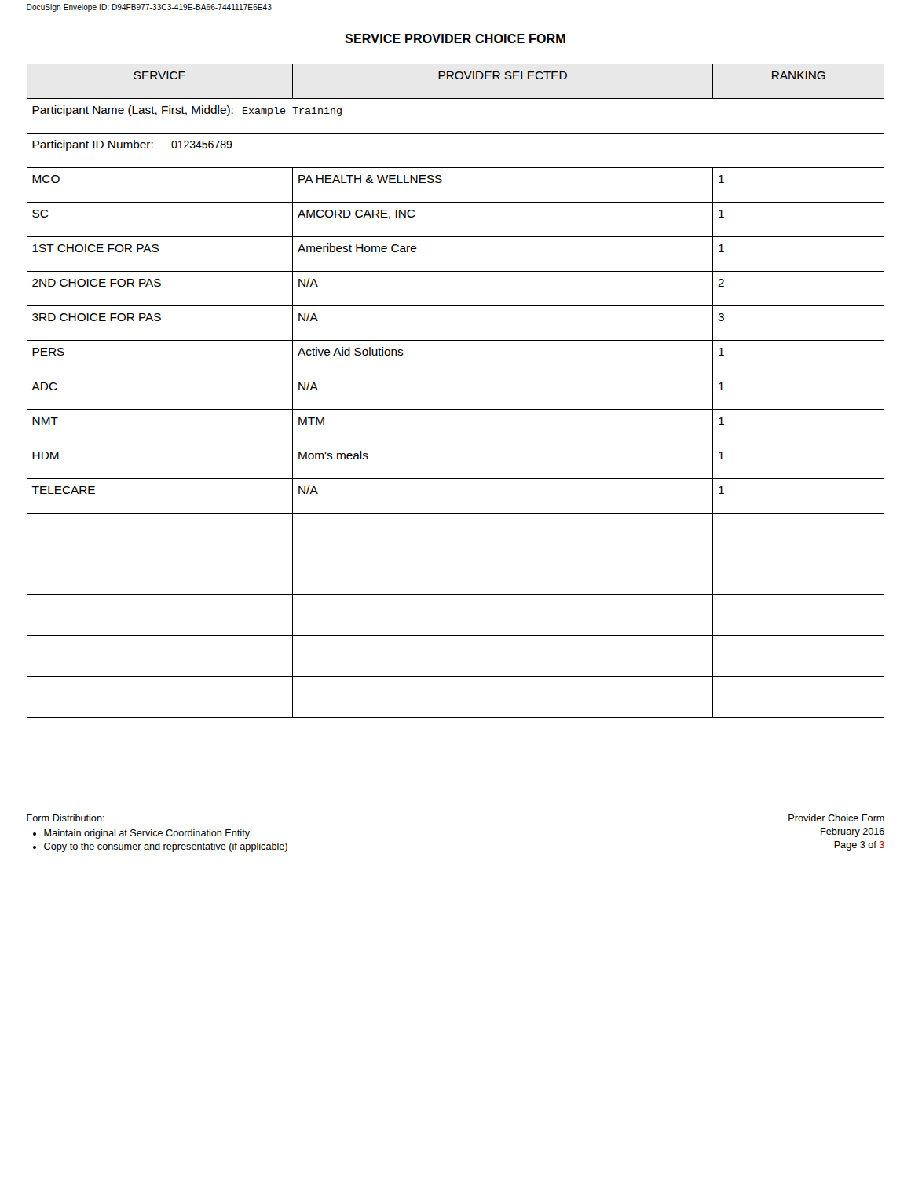DocuSign Envelope ID: D94FB977-33C3-419E-BA66-7441117E6E43
SERVICE PROVIDER CHOICE FORM
| Participant Name (Last, First, Middle): Example Training |
| Participant ID Number: 0123456789 |
| SERVICE | PROVIDER SELECTED | RANKING |
| MCO | PA HEALTH & WELLNESS | 1 |
| SC | AMCORD CARE, INC | 1 |
| 1ST CHOICE FOR PAS | Ameribest Home Care | 1 |
| 2ND CHOICE FOR PAS | N/A | 2 |
| 3RD CHOICE FOR PAS | N/A | 3 |
| PERS | Active Aid Solutions | 1 |
| ADC | N/A | 1 |
| NMT | MTM | 1 |
| HDM | Mom's meals | 1 |
| TELECARE | N/A | 1 |
Form Distribution:
Maintain original at Service Coordination Entity
Copy to the consumer and representative (if applicable)
Provider Choice Form
February 2016
Page 3 of 3